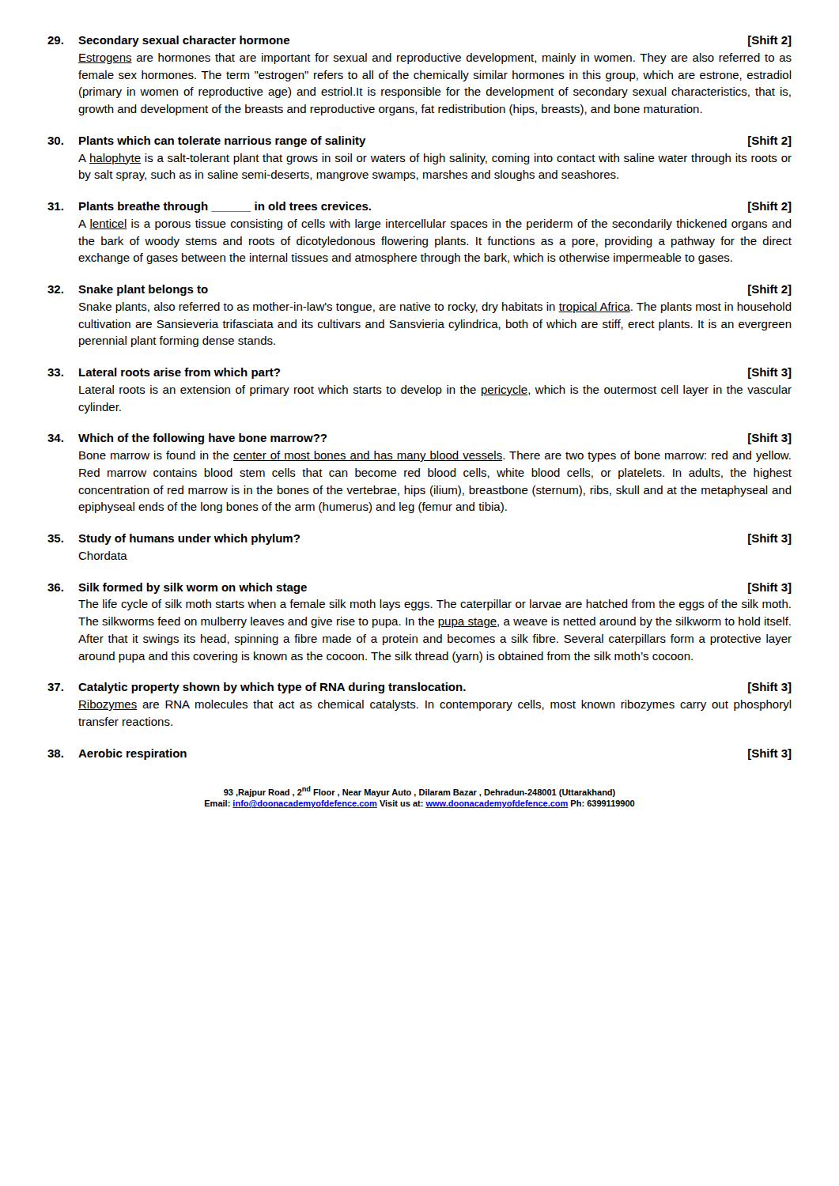Secondary sexual character hormone [Shift 2] Estrogens are hormones that are important for sexual and reproductive development, mainly in women. They are also referred to as female sex hormones. The term "estrogen" refers to all of the chemically similar hormones in this group, which are estrone, estradiol (primary in women of reproductive age) and estriol.It is responsible for the development of secondary sexual characteristics, that is, growth and development of the breasts and reproductive organs, fat redistribution (hips, breasts), and bone maturation.
Plants which can tolerate narrious range of salinity [Shift 2] A halophyte is a salt-tolerant plant that grows in soil or waters of high salinity, coming into contact with saline water through its roots or by salt spray, such as in saline semi-deserts, mangrove swamps, marshes and sloughs and seashores.
Plants breathe through ______ in old trees crevices. [Shift 2] A lenticel is a porous tissue consisting of cells with large intercellular spaces in the periderm of the secondarily thickened organs and the bark of woody stems and roots of dicotyledonous flowering plants. It functions as a pore, providing a pathway for the direct exchange of gases between the internal tissues and atmosphere through the bark, which is otherwise impermeable to gases.
Snake plant belongs to [Shift 2] Snake plants, also referred to as mother-in-law's tongue, are native to rocky, dry habitats in tropical Africa. The plants most in household cultivation are Sansieveria trifasciata and its cultivars and Sansvieria cylindrica, both of which are stiff, erect plants. It is an evergreen perennial plant forming dense stands.
Lateral roots arise from which part? [Shift 3] Lateral roots is an extension of primary root which starts to develop in the pericycle, which is the outermost cell layer in the vascular cylinder.
Which of the following have bone marrow?? [Shift 3] Bone marrow is found in the center of most bones and has many blood vessels. There are two types of bone marrow: red and yellow. Red marrow contains blood stem cells that can become red blood cells, white blood cells, or platelets. In adults, the highest concentration of red marrow is in the bones of the vertebrae, hips (ilium), breastbone (sternum), ribs, skull and at the metaphyseal and epiphyseal ends of the long bones of the arm (humerus) and leg (femur and tibia).
Study of humans under which phylum? [Shift 3] Chordata
Silk formed by silk worm on which stage [Shift 3] The life cycle of silk moth starts when a female silk moth lays eggs. The caterpillar or larvae are hatched from the eggs of the silk moth. The silkworms feed on mulberry leaves and give rise to pupa. In the pupa stage, a weave is netted around by the silkworm to hold itself. After that it swings its head, spinning a fibre made of a protein and becomes a silk fibre. Several caterpillars form a protective layer around pupa and this covering is known as the cocoon. The silk thread (yarn) is obtained from the silk moth’s cocoon.
Catalytic property shown by which type of RNA during translocation. [Shift 3] Ribozymes are RNA molecules that act as chemical catalysts. In contemporary cells, most known ribozymes carry out phosphoryl transfer reactions.
Aerobic respiration [Shift 3]
93 ,Rajpur Road , 2nd Floor , Near Mayur Auto , Dilaram Bazar , Dehradun-248001 (Uttarakhand)
Email: info@doonacademyofdefence.com Visit us at: www.doonacademyofdefence.com Ph: 6399119900